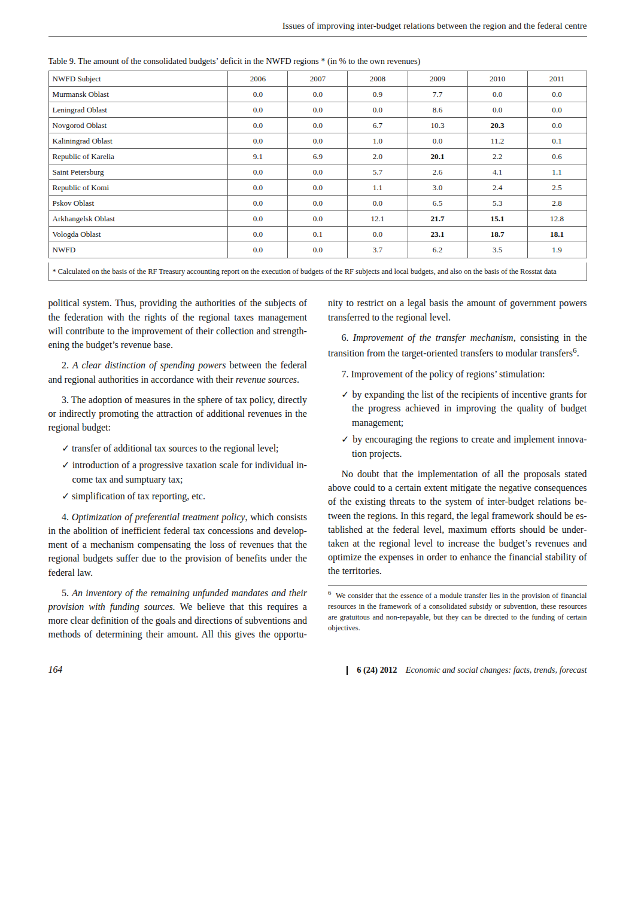Issues of improving inter-budget relations between the region and the federal centre
Table 9. The amount of the consolidated budgets’ deficit in the NWFD regions * (in % to the own revenues)
| NWFD Subject | 2006 | 2007 | 2008 | 2009 | 2010 | 2011 |
| --- | --- | --- | --- | --- | --- | --- |
| Murmansk Oblast | 0.0 | 0.0 | 0.9 | 7.7 | 0.0 | 0.0 |
| Leningrad Oblast | 0.0 | 0.0 | 0.0 | 8.6 | 0.0 | 0.0 |
| Novgorod Oblast | 0.0 | 0.0 | 6.7 | 10.3 | 20.3 | 0.0 |
| Kaliningrad Oblast | 0.0 | 0.0 | 1.0 | 0.0 | 11.2 | 0.1 |
| Republic of Karelia | 9.1 | 6.9 | 2.0 | 20.1 | 2.2 | 0.6 |
| Saint Petersburg | 0.0 | 0.0 | 5.7 | 2.6 | 4.1 | 1.1 |
| Republic of Komi | 0.0 | 0.0 | 1.1 | 3.0 | 2.4 | 2.5 |
| Pskov Oblast | 0.0 | 0.0 | 0.0 | 6.5 | 5.3 | 2.8 |
| Arkhangelsk Oblast | 0.0 | 0.0 | 12.1 | 21.7 | 15.1 | 12.8 |
| Vologda Oblast | 0.0 | 0.1 | 0.0 | 23.1 | 18.7 | 18.1 |
| NWFD | 0.0 | 0.0 | 3.7 | 6.2 | 3.5 | 1.9 |
* Calculated on the basis of the RF Treasury accounting report on the execution of budgets of the RF subjects and local budgets, and also on the basis of the Rosstat data
political system. Thus, providing the authorities of the subjects of the federation with the rights of the regional taxes management will contribute to the improvement of their collection and strengthening the budget’s revenue base.
2. A clear distinction of spending powers between the federal and regional authorities in accordance with their revenue sources.
3. The adoption of measures in the sphere of tax policy, directly or indirectly promoting the attraction of additional revenues in the regional budget:
transfer of additional tax sources to the regional level;
introduction of a progressive taxation scale for individual income tax and sumptuary tax;
simplification of tax reporting, etc.
4. Optimization of preferential treatment policy, which consists in the abolition of inefficient federal tax concessions and development of a mechanism compensating the loss of revenues that the regional budgets suffer due to the provision of benefits under the federal law.
5. An inventory of the remaining unfunded mandates and their provision with funding sources. We believe that this requires a more clear definition of the goals and directions of subventions and methods of determining their amount. All this gives the opportunity to restrict on a legal basis the amount of government powers transferred to the regional level.
6. Improvement of the transfer mechanism, consisting in the transition from the target-oriented transfers to modular transfers6.
7. Improvement of the policy of regions’ stimulation:
by expanding the list of the recipients of incentive grants for the progress achieved in improving the quality of budget management;
by encouraging the regions to create and implement innovation projects.
No doubt that the implementation of all the proposals stated above could to a certain extent mitigate the negative consequences of the existing threats to the system of inter-budget relations between the regions. In this regard, the legal framework should be established at the federal level, maximum efforts should be undertaken at the regional level to increase the budget’s revenues and optimize the expenses in order to enhance the financial stability of the territories.
6 We consider that the essence of a module transfer lies in the provision of financial resources in the framework of a consolidated subsidy or subvention, these resources are gratuitous and non-repayable, but they can be directed to the funding of certain objectives.
164 6 (24) 2012 Economic and social changes: facts, trends, forecast